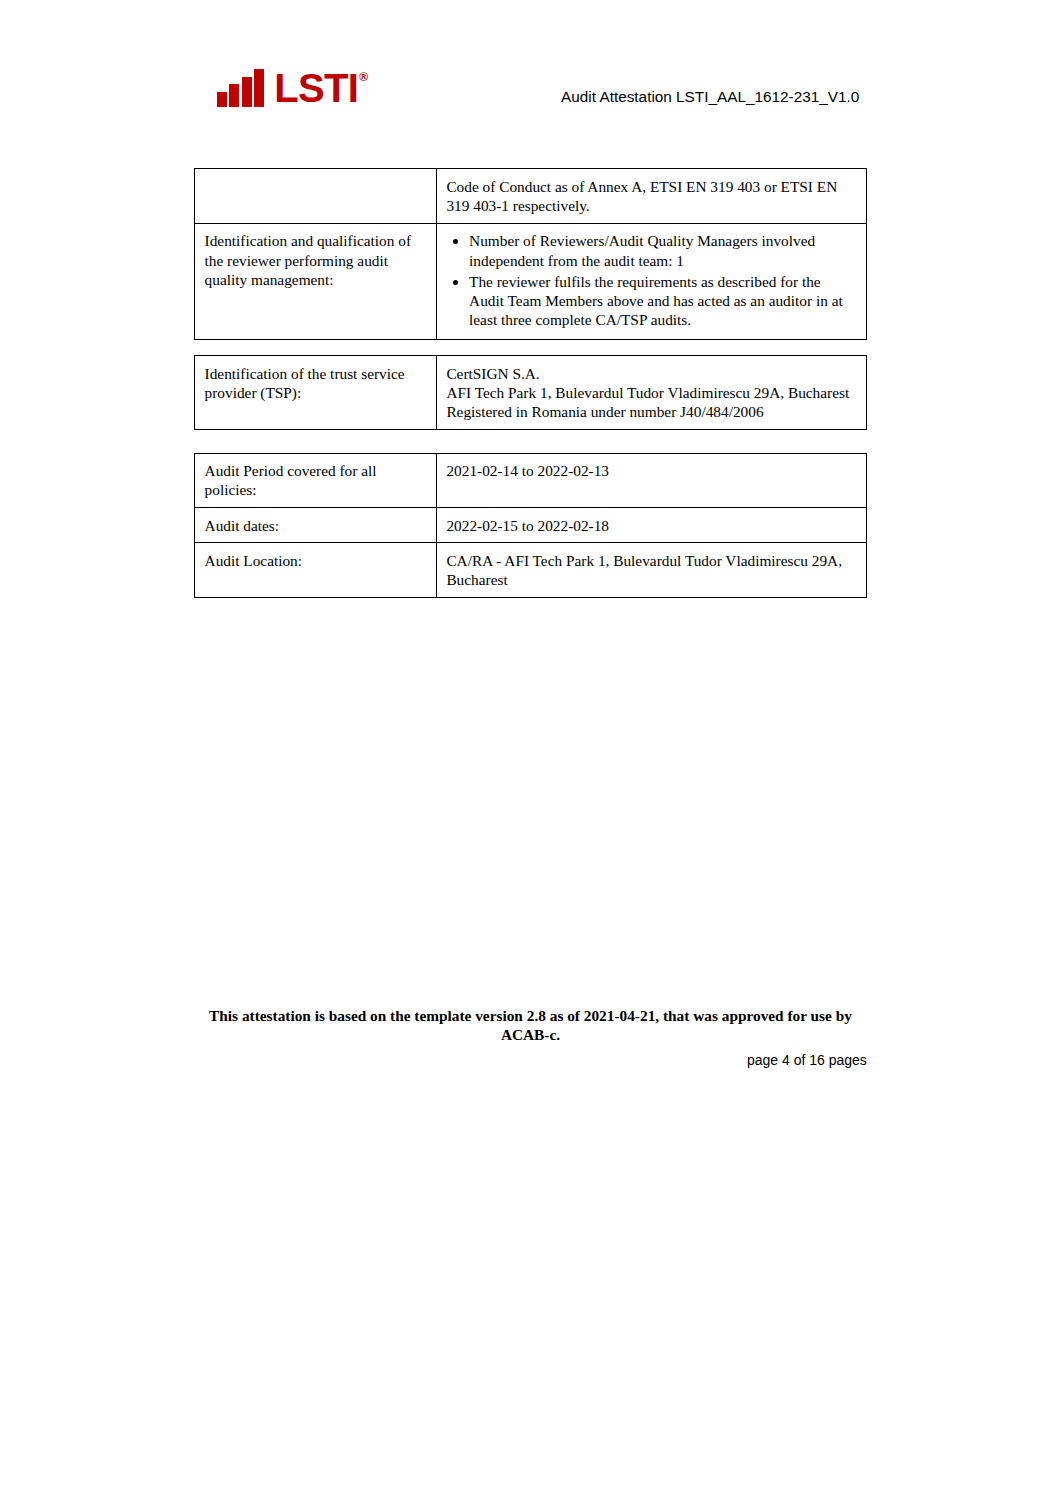LSTI®
Audit Attestation LSTI_AAL_1612-231_V1.0
| | Code of Conduct as of Annex A, ETSI EN 319 403 or ETSI EN 319 403-1 respectively. |
| Identification and qualification of the reviewer performing audit quality management: | Number of Reviewers/Audit Quality Managers involved independent from the audit team: 1 The reviewer fulfils the requirements as described for the Audit Team Members above and has acted as an auditor in at least three complete CA/TSP audits. |
| Identification of the trust service provider (TSP): | CertSIGN S.A. AFI Tech Park 1, Bulevardul Tudor Vladimirescu 29A, Bucharest Registered in Romania under number J40/484/2006 |
| Audit Period covered for all policies: | 2021-02-14 to 2022-02-13 |
| Audit dates: | 2022-02-15 to 2022-02-18 |
| Audit Location: | CA/RA - AFI Tech Park 1, Bulevardul Tudor Vladimirescu 29A, Bucharest |
This attestation is based on the template version 2.8 as of 2021-04-21, that was approved for use by ACAB-c.
page 4 of 16 pages